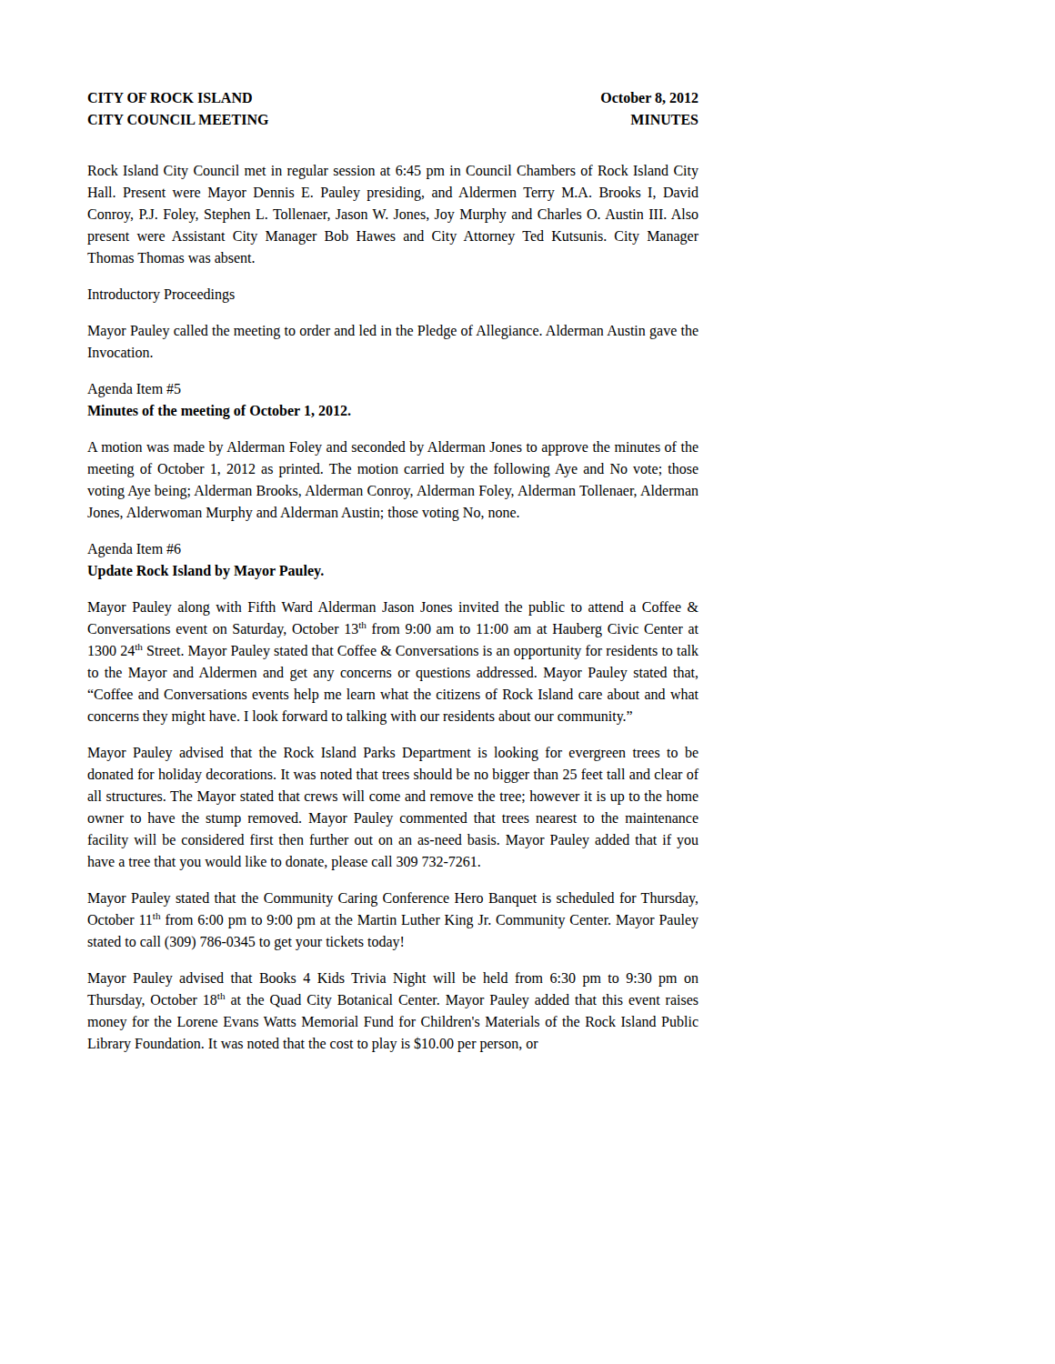CITY OF ROCK ISLAND
CITY COUNCIL MEETING
October 8, 2012
MINUTES
Rock Island City Council met in regular session at 6:45 pm in Council Chambers of Rock Island City Hall. Present were Mayor Dennis E. Pauley presiding, and Aldermen Terry M.A. Brooks I, David Conroy, P.J. Foley, Stephen L. Tollenaer, Jason W. Jones, Joy Murphy and Charles O. Austin III. Also present were Assistant City Manager Bob Hawes and City Attorney Ted Kutsunis. City Manager Thomas Thomas was absent.
Introductory Proceedings
Mayor Pauley called the meeting to order and led in the Pledge of Allegiance. Alderman Austin gave the Invocation.
Agenda Item #5
Minutes of the meeting of October 1, 2012.
A motion was made by Alderman Foley and seconded by Alderman Jones to approve the minutes of the meeting of October 1, 2012 as printed. The motion carried by the following Aye and No vote; those voting Aye being; Alderman Brooks, Alderman Conroy, Alderman Foley, Alderman Tollenaer, Alderman Jones, Alderwoman Murphy and Alderman Austin; those voting No, none.
Agenda Item #6
Update Rock Island by Mayor Pauley.
Mayor Pauley along with Fifth Ward Alderman Jason Jones invited the public to attend a Coffee & Conversations event on Saturday, October 13th from 9:00 am to 11:00 am at Hauberg Civic Center at 1300 24th Street. Mayor Pauley stated that Coffee & Conversations is an opportunity for residents to talk to the Mayor and Aldermen and get any concerns or questions addressed. Mayor Pauley stated that, “Coffee and Conversations events help me learn what the citizens of Rock Island care about and what concerns they might have. I look forward to talking with our residents about our community.”
Mayor Pauley advised that the Rock Island Parks Department is looking for evergreen trees to be donated for holiday decorations. It was noted that trees should be no bigger than 25 feet tall and clear of all structures. The Mayor stated that crews will come and remove the tree; however it is up to the home owner to have the stump removed. Mayor Pauley commented that trees nearest to the maintenance facility will be considered first then further out on an as-need basis. Mayor Pauley added that if you have a tree that you would like to donate, please call 309 732-7261.
Mayor Pauley stated that the Community Caring Conference Hero Banquet is scheduled for Thursday, October 11th from 6:00 pm to 9:00 pm at the Martin Luther King Jr. Community Center. Mayor Pauley stated to call (309) 786-0345 to get your tickets today!
Mayor Pauley advised that Books 4 Kids Trivia Night will be held from 6:30 pm to 9:30 pm on Thursday, October 18th at the Quad City Botanical Center. Mayor Pauley added that this event raises money for the Lorene Evans Watts Memorial Fund for Children's Materials of the Rock Island Public Library Foundation. It was noted that the cost to play is $10.00 per person, or